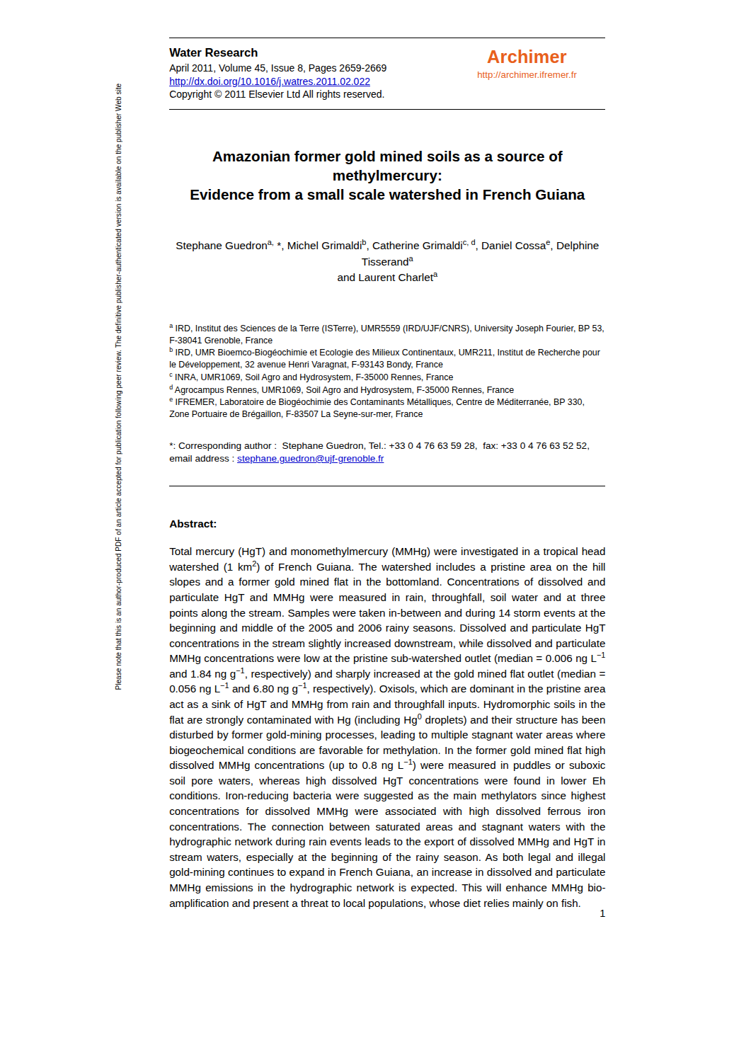Please note that this is an author-produced PDF of an article accepted for publication following peer review. The definitive publisher-authenticated version is available on the publisher Web site
Water Research
April 2011, Volume 45, Issue 8, Pages 2659-2669
http://dx.doi.org/10.1016/j.watres.2011.02.022
Copyright © 2011 Elsevier Ltd All rights reserved.
Archimer
http://archimer.ifremer.fr
Amazonian former gold mined soils as a source of methylmercury:
Evidence from a small scale watershed in French Guiana
Stephane Guedrona, *, Michel Grimaldib, Catherine Grimaldic, d, Daniel Cossae, Delphine Tisseranda
and Laurent Charleta
a IRD, Institut des Sciences de la Terre (ISTerre), UMR5559 (IRD/UJF/CNRS), University Joseph Fourier, BP 53, F-38041 Grenoble, France
b IRD, UMR Bioemco-Biogéochimie et Ecologie des Milieux Continentaux, UMR211, Institut de Recherche pour le Développement, 32 avenue Henri Varagnat, F-93143 Bondy, France
c INRA, UMR1069, Soil Agro and Hydrosystem, F-35000 Rennes, France
d Agrocampus Rennes, UMR1069, Soil Agro and Hydrosystem, F-35000 Rennes, France
e IFREMER, Laboratoire de Biogéochimie des Contaminants Métalliques, Centre de Méditerranée, BP 330, Zone Portuaire de Brégaillon, F-83507 La Seyne-sur-mer, France
*: Corresponding author : Stephane Guedron, Tel.: +33 0 4 76 63 59 28, fax: +33 0 4 76 63 52 52,
email address : stephane.guedron@ujf-grenoble.fr
Abstract:
Total mercury (HgT) and monomethylmercury (MMHg) were investigated in a tropical head watershed (1 km2) of French Guiana. The watershed includes a pristine area on the hill slopes and a former gold mined flat in the bottomland. Concentrations of dissolved and particulate HgT and MMHg were measured in rain, throughfall, soil water and at three points along the stream. Samples were taken in-between and during 14 storm events at the beginning and middle of the 2005 and 2006 rainy seasons. Dissolved and particulate HgT concentrations in the stream slightly increased downstream, while dissolved and particulate MMHg concentrations were low at the pristine sub-watershed outlet (median = 0.006 ng L−1 and 1.84 ng g−1, respectively) and sharply increased at the gold mined flat outlet (median = 0.056 ng L−1 and 6.80 ng g−1, respectively). Oxisols, which are dominant in the pristine area act as a sink of HgT and MMHg from rain and throughfall inputs. Hydromorphic soils in the flat are strongly contaminated with Hg (including Hg0 droplets) and their structure has been disturbed by former gold-mining processes, leading to multiple stagnant water areas where biogeochemical conditions are favorable for methylation. In the former gold mined flat high dissolved MMHg concentrations (up to 0.8 ng L−1) were measured in puddles or suboxic soil pore waters, whereas high dissolved HgT concentrations were found in lower Eh conditions. Iron-reducing bacteria were suggested as the main methylators since highest concentrations for dissolved MMHg were associated with high dissolved ferrous iron concentrations. The connection between saturated areas and stagnant waters with the hydrographic network during rain events leads to the export of dissolved MMHg and HgT in stream waters, especially at the beginning of the rainy season. As both legal and illegal gold-mining continues to expand in French Guiana, an increase in dissolved and particulate MMHg emissions in the hydrographic network is expected. This will enhance MMHg bio-amplification and present a threat to local populations, whose diet relies mainly on fish.
1